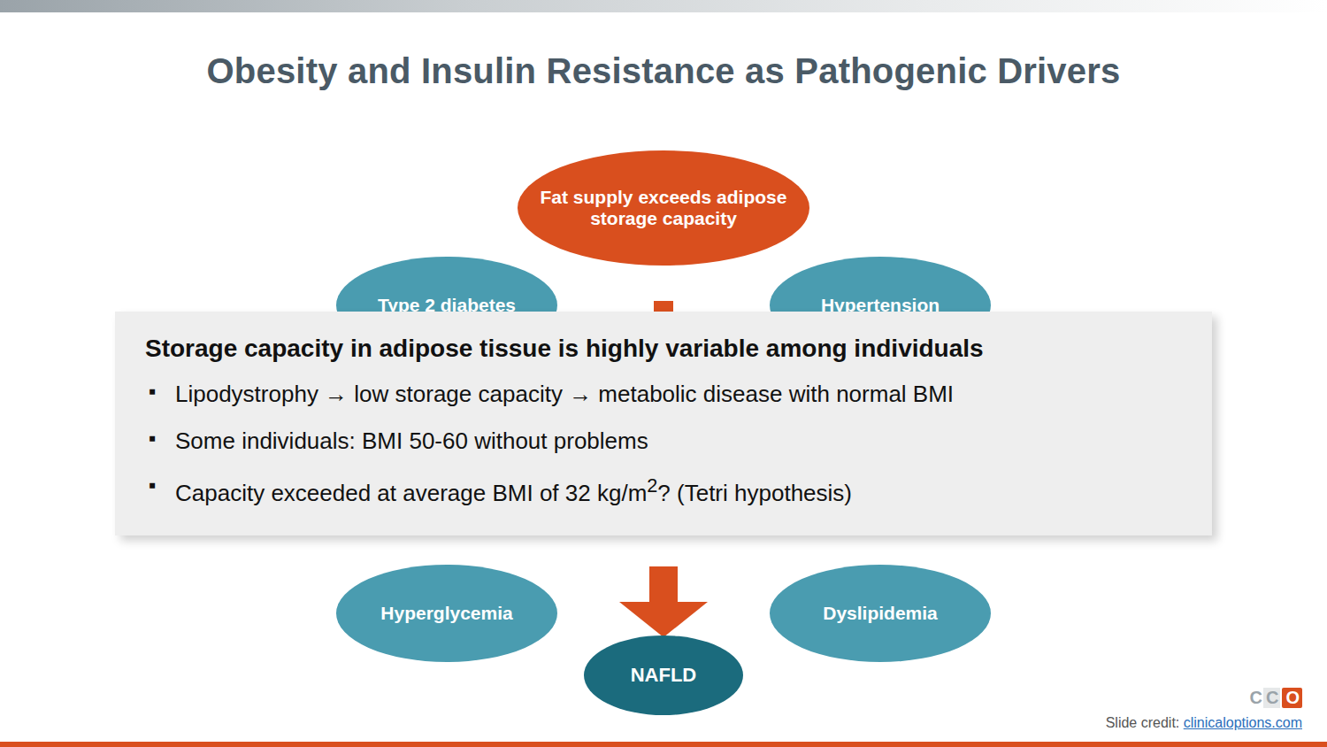Obesity and Insulin Resistance as Pathogenic Drivers
Fat supply exceeds adipose storage capacity
Type 2 diabetes
Hypertension
Hyperglycemia
Dyslipidemia
NAFLD
Storage capacity in adipose tissue is highly variable among individuals
Lipodystrophy → low storage capacity → metabolic disease with normal BMI
Some individuals: BMI 50-60 without problems
Capacity exceeded at average BMI of 32 kg/m2? (Tetri hypothesis)
CCO
Slide credit: clinicaloptions.com